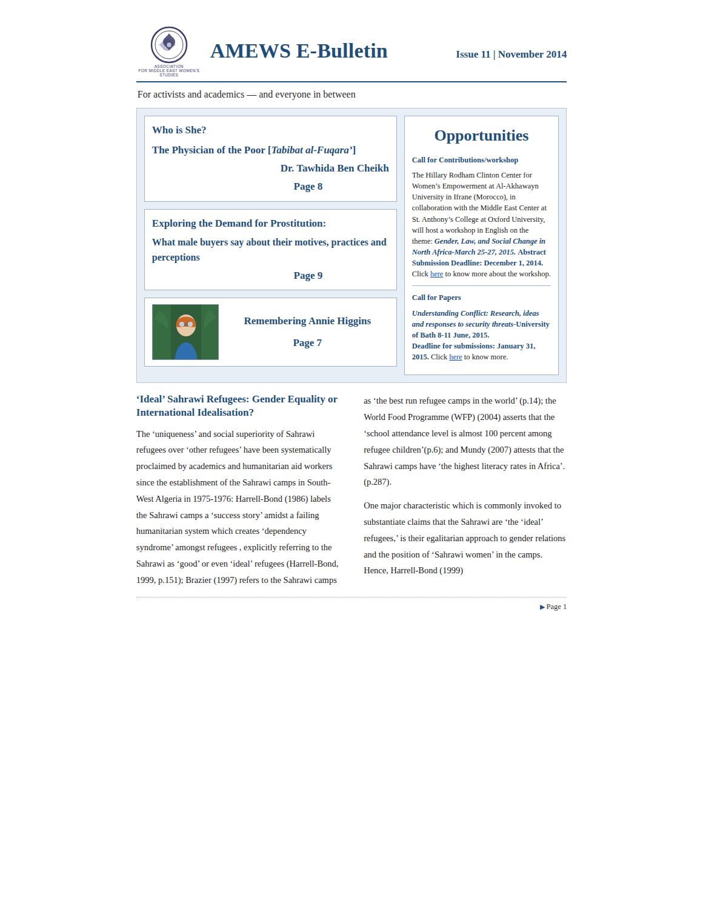Association
for Middle East Women's
Studies
AMEWS E-Bulletin
Issue 11 | November 2014
For activists and academics — and everyone in between
Who is She?
The Physician of the Poor [Tabibat al-Fuqara’]
Dr. Tawhida Ben Cheikh
Page 8
Exploring the Demand for Prostitution:
What male buyers say about their motives, practices and perceptions
Page 9
Remembering Annie Higgins
Page 7
Opportunities
Call for Contributions/workshop
The Hillary Rodham Clinton Center for Women’s Empowerment at Al-Akhawayn University in Ifrane (Morocco), in collaboration with the Middle East Center at St. Anthony’s College at Oxford University, will host a workshop in English on the theme: Gender, Law, and Social Change in North Africa-March 25-27, 2015. Abstract Submission Deadline: December 1, 2014. Click here to know more about the workshop.
Call for Papers
Understanding Conflict: Research, ideas and responses to security threats-University of Bath 8-11 June, 2015.
Deadline for submissions: January 31, 2015. Click here to know more.
‘Ideal’ Sahrawi Refugees: Gender Equality or International Idealisation?
The ‘uniqueness’ and social superiority of Sahrawi refugees over ‘other refugees’ have been systematically proclaimed by academics and humanitarian aid workers since the establishment of the Sahrawi camps in South-West Algeria in 1975-1976: Harrell-Bond (1986) labels the Sahrawi camps a ‘success story’ amidst a failing humanitarian system which creates ‘dependency syndrome’ amongst refugees , explicitly referring to the Sahrawi as ‘good’ or even ‘ideal’ refugees (Harrell-Bond, 1999, p.151); Brazier (1997) refers to the Sahrawi camps as ‘the best run refugee camps in the world’ (p.14); the World Food Programme (WFP) (2004) asserts that the ‘school attendance level is almost 100 percent among refugee children’(p.6); and Mundy (2007) attests that the Sahrawi camps have ‘the highest literacy rates in Africa’. (p.287).
One major characteristic which is commonly invoked to substantiate claims that the Sahrawi are ‘the ‘ideal’ refugees,’ is their egalitarian approach to gender relations and the position of ‘Sahrawi women’ in the camps. Hence, Harrell-Bond (1999)
▶Page 1